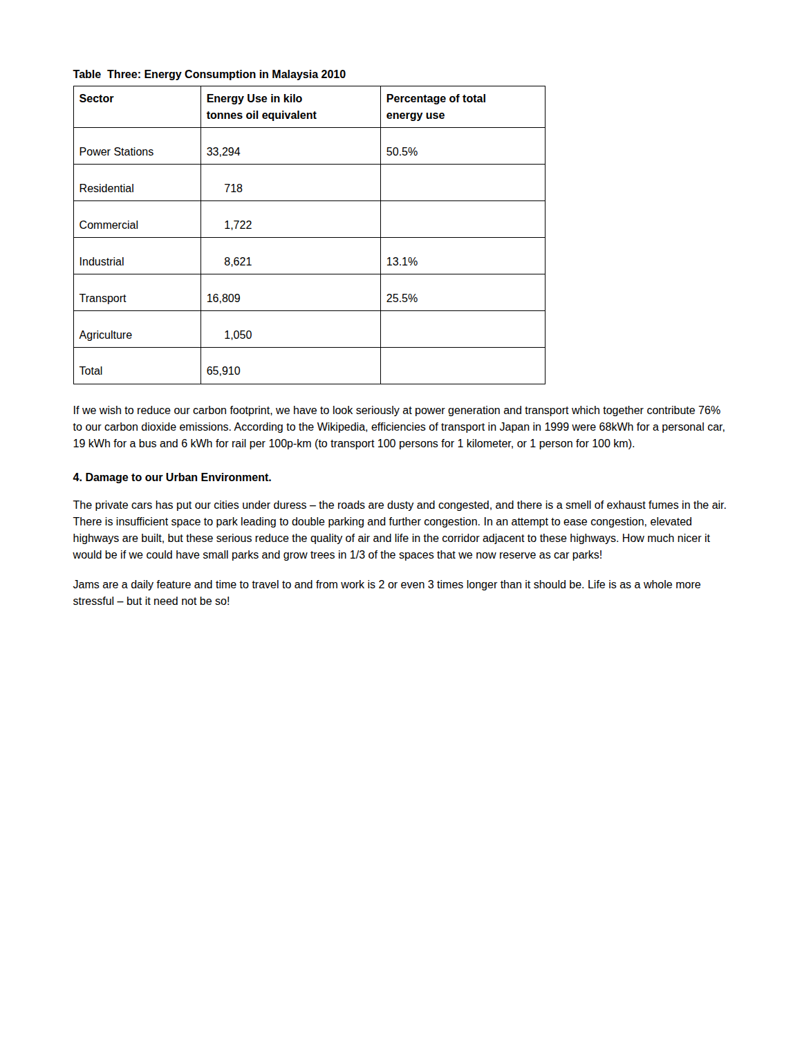Table Three: Energy Consumption in Malaysia 2010
| Sector | Energy Use in kilo tonnes oil equivalent | Percentage of total energy use |
| --- | --- | --- |
| Power Stations | 33,294 | 50.5% |
| Residential | 718 | |
| Commercial | 1,722 | |
| Industrial | 8,621 | 13.1% |
| Transport | 16,809 | 25.5% |
| Agriculture | 1,050 | |
| Total | 65,910 | |
If we wish to reduce our carbon footprint, we have to look seriously at power generation and transport which together contribute 76% to our carbon dioxide emissions. According to the Wikipedia, efficiencies of transport in Japan in 1999 were 68kWh for a personal car, 19 kWh for a bus and 6 kWh for rail per 100p-km (to transport 100 persons for 1 kilometer, or 1 person for 100 km).
4. Damage to our Urban Environment.
The private cars has put our cities under duress – the roads are dusty and congested, and there is a smell of exhaust fumes in the air. There is insufficient space to park leading to double parking and further congestion. In an attempt to ease congestion, elevated highways are built, but these serious reduce the quality of air and life in the corridor adjacent to these highways. How much nicer it would be if we could have small parks and grow trees in 1/3 of the spaces that we now reserve as car parks!
Jams are a daily feature and time to travel to and from work is 2 or even 3 times longer than it should be. Life is as a whole more stressful – but it need not be so!